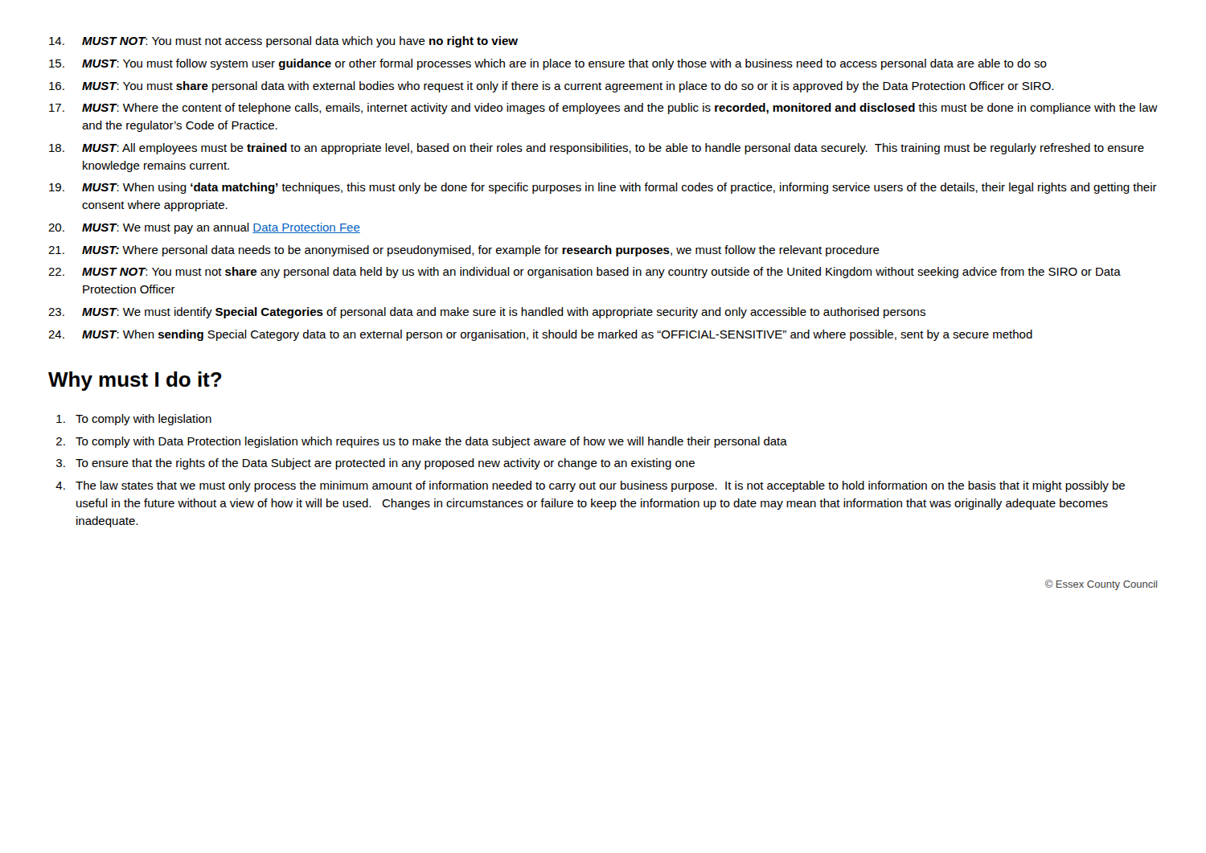14. MUST NOT: You must not access personal data which you have no right to view
15. MUST: You must follow system user guidance or other formal processes which are in place to ensure that only those with a business need to access personal data are able to do so
16. MUST: You must share personal data with external bodies who request it only if there is a current agreement in place to do so or it is approved by the Data Protection Officer or SIRO.
17. MUST: Where the content of telephone calls, emails, internet activity and video images of employees and the public is recorded, monitored and disclosed this must be done in compliance with the law and the regulator’s Code of Practice.
18. MUST: All employees must be trained to an appropriate level, based on their roles and responsibilities, to be able to handle personal data securely. This training must be regularly refreshed to ensure knowledge remains current.
19. MUST: When using ‘data matching’ techniques, this must only be done for specific purposes in line with formal codes of practice, informing service users of the details, their legal rights and getting their consent where appropriate.
20. MUST: We must pay an annual Data Protection Fee
21. MUST: Where personal data needs to be anonymised or pseudonymised, for example for research purposes, we must follow the relevant procedure
22. MUST NOT: You must not share any personal data held by us with an individual or organisation based in any country outside of the United Kingdom without seeking advice from the SIRO or Data Protection Officer
23. MUST: We must identify Special Categories of personal data and make sure it is handled with appropriate security and only accessible to authorised persons
24. MUST: When sending Special Category data to an external person or organisation, it should be marked as “OFFICIAL-SENSITIVE” and where possible, sent by a secure method
Why must I do it?
To comply with legislation
To comply with Data Protection legislation which requires us to make the data subject aware of how we will handle their personal data
To ensure that the rights of the Data Subject are protected in any proposed new activity or change to an existing one
The law states that we must only process the minimum amount of information needed to carry out our business purpose. It is not acceptable to hold information on the basis that it might possibly be useful in the future without a view of how it will be used. Changes in circumstances or failure to keep the information up to date may mean that information that was originally adequate becomes inadequate.
© Essex County Council